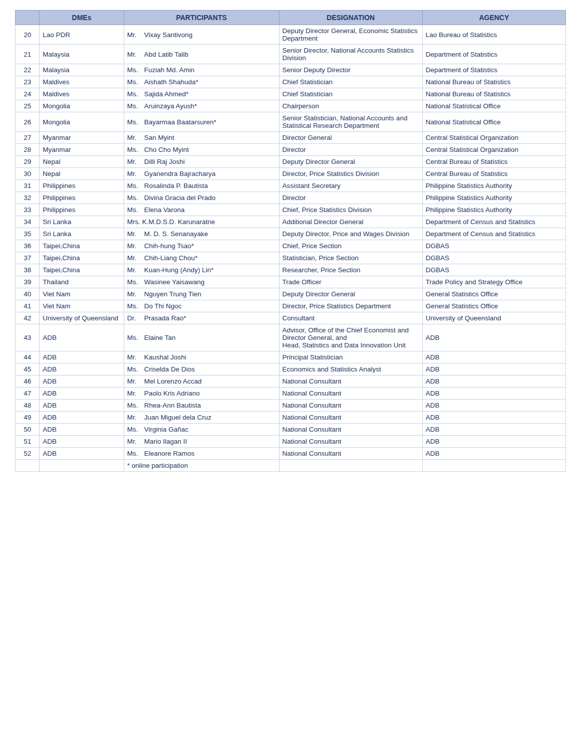| | DMEs | PARTICIPANTS | DESIGNATION | AGENCY |
| --- | --- | --- | --- | --- |
| 20 | Lao PDR | Mr. Vixay Santivong | Deputy Director General, Economic Statistics Department | Lao Bureau of Statistics |
| 21 | Malaysia | Mr. Abd Latib Talib | Senior Director, National Accounts Statistics Division | Department of Statistics |
| 22 | Malaysia | Ms. Fuziah Md. Amin | Senior Deputy Director | Department of Statistics |
| 23 | Maldives | Ms. Aishath Shahuda* | Chief Statistician | National Bureau of Statistics |
| 24 | Maldives | Ms. Sajida Ahmed* | Chief Statistician | National Bureau of Statistics |
| 25 | Mongolia | Ms. Aruinzaya Ayush* | Chairperson | National Statistical Office |
| 26 | Mongolia | Ms. Bayarmaa Baatarsuren* | Senior Statistician, National Accounts and Statistical Research Department | National Statistical Office |
| 27 | Myanmar | Mr. San Myint | Director General | Central Statistical Organization |
| 28 | Myanmar | Ms. Cho Cho Myint | Director | Central Statistical Organization |
| 29 | Nepal | Mr. Dilli Raj Joshi | Deputy Director General | Central Bureau of Statistics |
| 30 | Nepal | Mr. Gyanendra Bajracharya | Director, Price Statistics Division | Central Bureau of Statistics |
| 31 | Philippines | Ms. Rosalinda P. Bautista | Assistant Secretary | Philippine Statistics Authority |
| 32 | Philippines | Ms. Divina Gracia del Prado | Director | Philippine Statistics Authority |
| 33 | Philippines | Ms. Elena Varona | Chief, Price Statistics Division | Philippine Statistics Authority |
| 34 | Sri Lanka | Mrs. K.M.D.S.D. Karunaratne | Additional Director General | Department of Census and Statistics |
| 35 | Sri Lanka | Mr. M. D. S. Senanayake | Deputy Director, Price and Wages Division | Department of Census and Statistics |
| 36 | Taipei,China | Mr. Chih-hung Tsao* | Chief, Price Section | DGBAS |
| 37 | Taipei,China | Mr. Chih-Liang Chou* | Statistician, Price Section | DGBAS |
| 38 | Taipei,China | Mr. Kuan-Hung (Andy) Lin* | Researcher, Price Section | DGBAS |
| 39 | Thailand | Ms. Wasinee Yaisawang | Trade Officer | Trade Policy and Strategy Office |
| 40 | Viet Nam | Mr. Nguyen Trung Tien | Deputy Director General | General Statistics Office |
| 41 | Viet Nam | Ms. Do Thi Ngoc | Director, Price Statistics Department | General Statistics Office |
| 42 | University of Queensland | Dr. Prasada Rao* | Consultant | University of Queensland |
| 43 | ADB | Ms. Elaine Tan | Advisor, Office of the Chief Economist and Director General, and Head, Statistics and Data Innovation Unit | ADB |
| 44 | ADB | Mr. Kaushal Joshi | Principal Statistician | ADB |
| 45 | ADB | Ms. Criselda De Dios | Economics and Statistics Analyst | ADB |
| 46 | ADB | Mr. Mel Lorenzo Accad | National Consultant | ADB |
| 47 | ADB | Mr. Paolo Kris Adriano | National Consultant | ADB |
| 48 | ADB | Ms. Rhea-Ann Bautista | National Consultant | ADB |
| 49 | ADB | Mr. Juan Miguel dela Cruz | National Consultant | ADB |
| 50 | ADB | Ms. Virginia Gañac | National Consultant | ADB |
| 51 | ADB | Mr. Mario Ilagan II | National Consultant | ADB |
| 52 | ADB | Ms. Eleanore Ramos | National Consultant | ADB |
| | | * online participation | | |